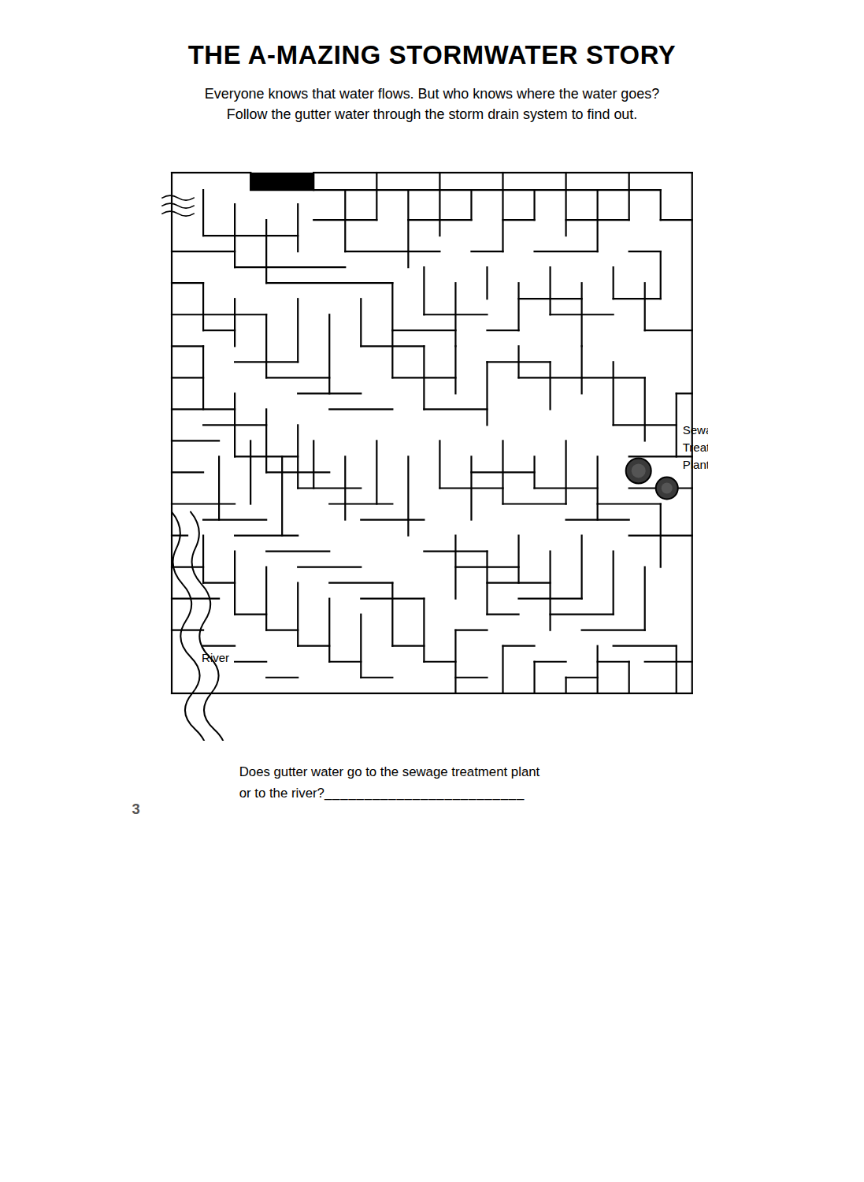THE A-MAZING STORMWATER STORY
Everyone knows that water flows. But who knows where the water goes?
Follow the gutter water through the storm drain system to find out.
Stormwater maze A square maze puzzle. Water enters from a gutter opening at the top left. Two possible exits are labeled: a Sewage Treatment Plant on the right side and a River at the lower left. Sewage Treatment Plant River
Does gutter water go to the sewage treatment plant
or to the river?_________________________
3